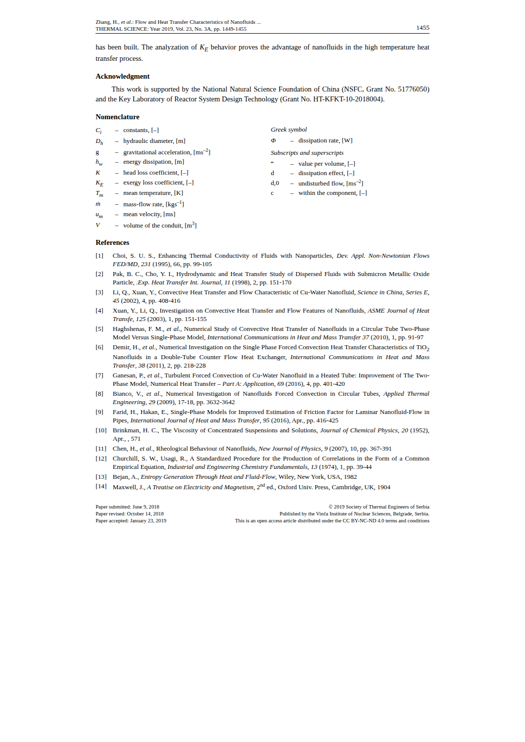Zhang, H., et al.: Flow and Heat Transfer Characteristics of Nanofluids ...
THERMAL SCIENCE: Year 2019, Vol. 23, No. 3A, pp. 1449-1455
1455
has been built. The analyzation of KE behavior proves the advantage of nanofluids in the high temperature heat transfer process.
Acknowledgment
This work is supported by the National Natural Science Foundation of China (NSFC, Grant No. 51776050) and the Key Laboratory of Reactor System Design Technology (Grant No. HT-KFKT-10-2018004).
Nomenclature
Ci–constants, [–]
Dh–hydraulic diameter, [m]
g–gravitational acceleration, [ms–2]
hw–energy dissipation, [m]
K–head loss coefficient, [–]
KE–exergy loss coefficient, [–]
Tm–mean temperature, [K]
ṁ–mass-flow rate, [kgs–1]
um–mean velocity, [ms]
V–volume of the conduit, [m3]
Greek symbol
Φ–dissipation rate, [W]
Subscripts and superscripts
‴–value per volume, [–]
d–dissipation effect, [–]
d,0–undisturbed flow, [ms–2]
c–within the component, [–]
References
Choi, S. U. S., Enhancing Thermal Conductivity of Fluids with Nanoparticles, Dev. Appl. Non-Newtonian Flows FED/MD, 231 (1995), 66, pp. 99-105
Pak, B. C., Cho, Y. I., Hydrodynamic and Heat Transfer Study of Dispersed Fluids with Submicron Metallic Oxide Particle, .Exp. Heat Transfer Int. Journal, 11 (1998), 2, pp. 151-170
Li, Q., Xuan, Y., Convective Heat Transfer and Flow Characteristic of Cu-Water Nanofluid, Science in China, Series E, 45 (2002), 4, pp. 408-416
Xuan, Y., Li, Q., Investigation on Convective Heat Transfer and Flow Features of Nanofluids, ASME Journal of Heat Transfe, 125 (2003), 1, pp. 151-155
Haghshenas, F. M., et al., Numerical Study of Convective Heat Transfer of Nanofluids in a Circular Tube Two-Phase Model Versus Single-Phase Model, International Communications in Heat and Mass Transfer 37 (2010), 1, pp. 91-97
Demir, H., et al., Numerical Investigation on the Single Phase Forced Convection Heat Transfer Characteristics of TiO2 Nanofluids in a Double-Tube Counter Flow Heat Exchanger, International Communications in Heat and Mass Transfer, 38 (2011), 2, pp. 218-228
Ganesan, P., et al., Turbulent Forced Convection of Cu-Water Nanofluid in a Heated Tube: Improvement of The Two-Phase Model, Numerical Heat Transfer – Part A: Application, 69 (2016), 4, pp. 401-420
Bianco, V., et al., Numerical Investigation of Nanofluids Forced Convection in Circular Tubes, Applied Thermal Engineering, 29 (2009), 17-18, pp. 3632-3642
Farid, H., Hakan, E., Single-Phase Models for Improved Estimation of Friction Factor for Laminar Nanofluid-Flow in Pipes, International Journal of Heat and Mass Transfer, 95 (2016), Apr., pp. 416-425
Brinkman, H. C., The Viscosity of Concentrated Suspensions and Solutions, Journal of Chemical Physics, 20 (1952), Apr., , 571
Chen, H., et al., Rheological Behaviour of Nanofluids, New Journal of Physics, 9 (2007), 10, pp. 367-391
Churchill, S. W., Usagi, R., A Standardized Procedure for the Production of Correlations in the Form of a Common Empirical Equation, Industrial and Engineering Chemistry Fundamentals, 13 (1974), 1, pp. 39-44
Bejan, A., Entropy Generation Through Heat and Fluid-Flow, Wiley, New York, USA, 1982
Maxwell, J., A Treatise on Electricity and Magnetism, 2nd ed., Oxford Univ. Press, Cambridge, UK, 1904
Paper submitted: June 9, 2018
Paper revised: October 14, 2018
Paper accepted: January 23, 2019
© 2019 Society of Thermal Engineers of Serbia
Published by the Vinča Institute of Nuclear Sciences, Belgrade, Serbia.
This is an open access article distributed under the CC BY-NC-ND 4.0 terms and conditions